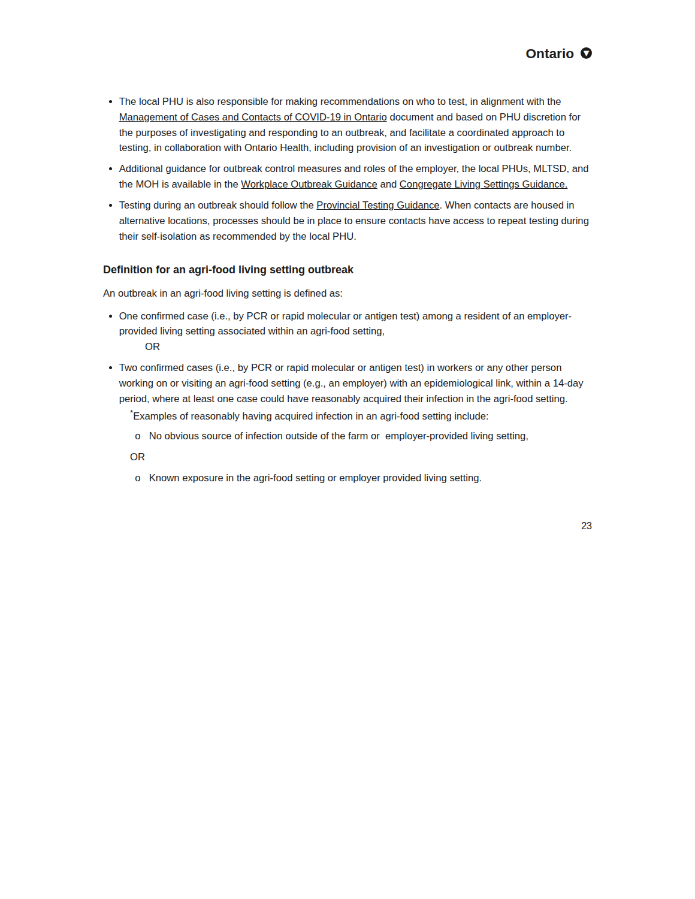Ontario ▼
The local PHU is also responsible for making recommendations on who to test, in alignment with the Management of Cases and Contacts of COVID-19 in Ontario document and based on PHU discretion for the purposes of investigating and responding to an outbreak, and facilitate a coordinated approach to testing, in collaboration with Ontario Health, including provision of an investigation or outbreak number.
Additional guidance for outbreak control measures and roles of the employer, the local PHUs, MLTSD, and the MOH is available in the Workplace Outbreak Guidance and Congregate Living Settings Guidance.
Testing during an outbreak should follow the Provincial Testing Guidance. When contacts are housed in alternative locations, processes should be in place to ensure contacts have access to repeat testing during their self-isolation as recommended by the local PHU.
Definition for an agri-food living setting outbreak
An outbreak in an agri-food living setting is defined as:
One confirmed case (i.e., by PCR or rapid molecular or antigen test) among a resident of an employer-provided living setting associated within an agri-food setting,
OR
Two confirmed cases (i.e., by PCR or rapid molecular or antigen test) in workers or any other person working on or visiting an agri-food setting (e.g., an employer) with an epidemiological link, within a 14-day period, where at least one case could have reasonably acquired their infection in the agri-food setting.
*Examples of reasonably having acquired infection in an agri-food setting include:
No obvious source of infection outside of the farm or employer-provided living setting,
OR
Known exposure in the agri-food setting or employer provided living setting.
23